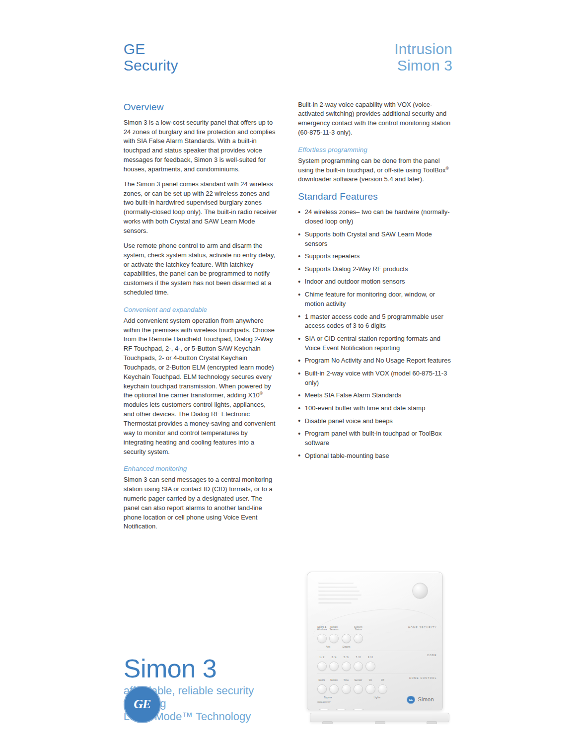GE Security
Intrusion Simon 3
Overview
Simon 3 is a low-cost security panel that offers up to 24 zones of burglary and fire protection and complies with SIA False Alarm Standards. With a built-in touchpad and status speaker that provides voice messages for feedback, Simon 3 is well-suited for houses, apartments, and condominiums.
The Simon 3 panel comes standard with 24 wireless zones, or can be set up with 22 wireless zones and two built-in hardwired supervised burglary zones (normally-closed loop only). The built-in radio receiver works with both Crystal and SAW Learn Mode sensors.
Use remote phone control to arm and disarm the system, check system status, activate no entry delay, or activate the latchkey feature. With latchkey capabilities, the panel can be programmed to notify customers if the system has not been disarmed at a scheduled time.
Convenient and expandable
Add convenient system operation from anywhere within the premises with wireless touchpads. Choose from the Remote Handheld Touchpad, Dialog 2-Way RF Touchpad, 2-, 4-, or 5-Button SAW Keychain Touchpads, 2- or 4-button Crystal Keychain Touchpads, or 2-Button ELM (encrypted learn mode) Keychain Touchpad. ELM technology secures every keychain touchpad transmission. When powered by the optional line carrier transformer, adding X10® modules lets customers control lights, appliances, and other devices. The Dialog RF Electronic Thermostat provides a money-saving and convenient way to monitor and control temperatures by integrating heating and cooling features into a security system.
Enhanced monitoring
Simon 3 can send messages to a central monitoring station using SIA or contact ID (CID) formats, or to a numeric pager carried by a designated user. The panel can also report alarms to another land-line phone location or cell phone using Voice Event Notification.
Built-in 2-way voice capability with VOX (voice-activated switching) provides additional security and emergency contact with the control monitoring station (60-875-11-3 only).
Effortless programming
System programming can be done from the panel using the built-in touchpad, or off-site using ToolBox® downloader software (version 5.4 and later).
Standard Features
24 wireless zones– two can be hardwire (normally-closed loop only)
Supports both Crystal and SAW Learn Mode sensors
Supports repeaters
Supports Dialog 2-Way RF products
Indoor and outdoor motion sensors
Chime feature for monitoring door, window, or motion activity
1 master access code and 5 programmable user access codes of 3 to 6 digits
SIA or CID central station reporting formats and Voice Event Notification reporting
Program No Activity and No Usage Report features
Built-in 2-way voice with VOX (model 60-875-11-3 only)
Meets SIA False Alarm Standards
100-event buffer with time and date stamp
Disable panel voice and beeps
Program panel with built-in touchpad or ToolBox software
Optional table-mounting base
Simon 3
affordable, reliable security featuring
Learn Mode™ Technology
Doors &
Windows
Motion
Sensors
System
Status
Home Security
Arm
Disarm
1 / 2
3 / 4
5 / 6
7 / 8
9 / 0
Code
Doors
Motion
Time
Sensor
On
Off
Home Control
Bypass
Lights
Chime
Emergency
Fire
Police
Aux
Test Weekly
GE
Simon
GE